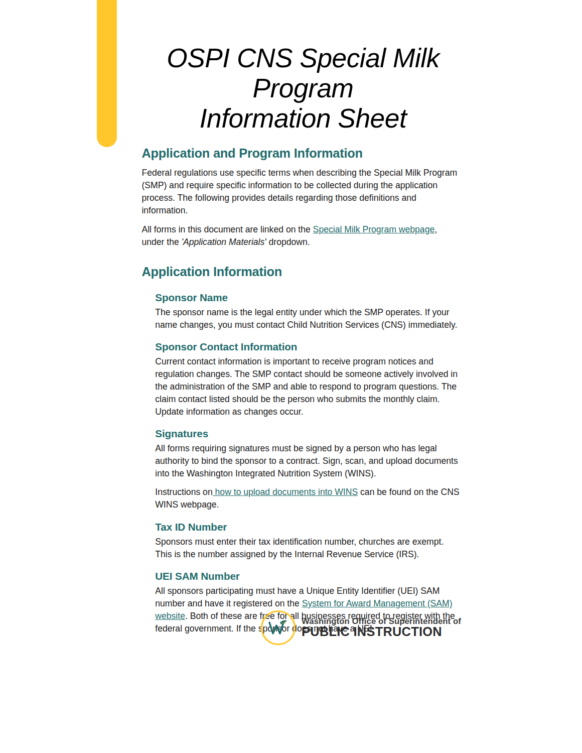OSPI CNS Special Milk Program
Information Sheet
Application and Program Information
Federal regulations use specific terms when describing the Special Milk Program (SMP) and require specific information to be collected during the application process. The following provides details regarding those definitions and information.
All forms in this document are linked on the Special Milk Program webpage, under the 'Application Materials' dropdown.
Application Information
Sponsor Name
The sponsor name is the legal entity under which the SMP operates. If your name changes, you must contact Child Nutrition Services (CNS) immediately.
Sponsor Contact Information
Current contact information is important to receive program notices and regulation changes. The SMP contact should be someone actively involved in the administration of the SMP and able to respond to program questions. The claim contact listed should be the person who submits the monthly claim. Update information as changes occur.
Signatures
All forms requiring signatures must be signed by a person who has legal authority to bind the sponsor to a contract. Sign, scan, and upload documents into the Washington Integrated Nutrition System (WINS).
Instructions on how to upload documents into WINS can be found on the CNS WINS webpage.
Tax ID Number
Sponsors must enter their tax identification number, churches are exempt. This is the number assigned by the Internal Revenue Service (IRS).
UEI SAM Number
All sponsors participating must have a Unique Entity Identifier (UEI) SAM number and have it registered on the System for Award Management (SAM) website. Both of these are free for all businesses required to register with the federal government. If the sponsor does not have a UEI
Washington Office of Superintendent of PUBLIC INSTRUCTION